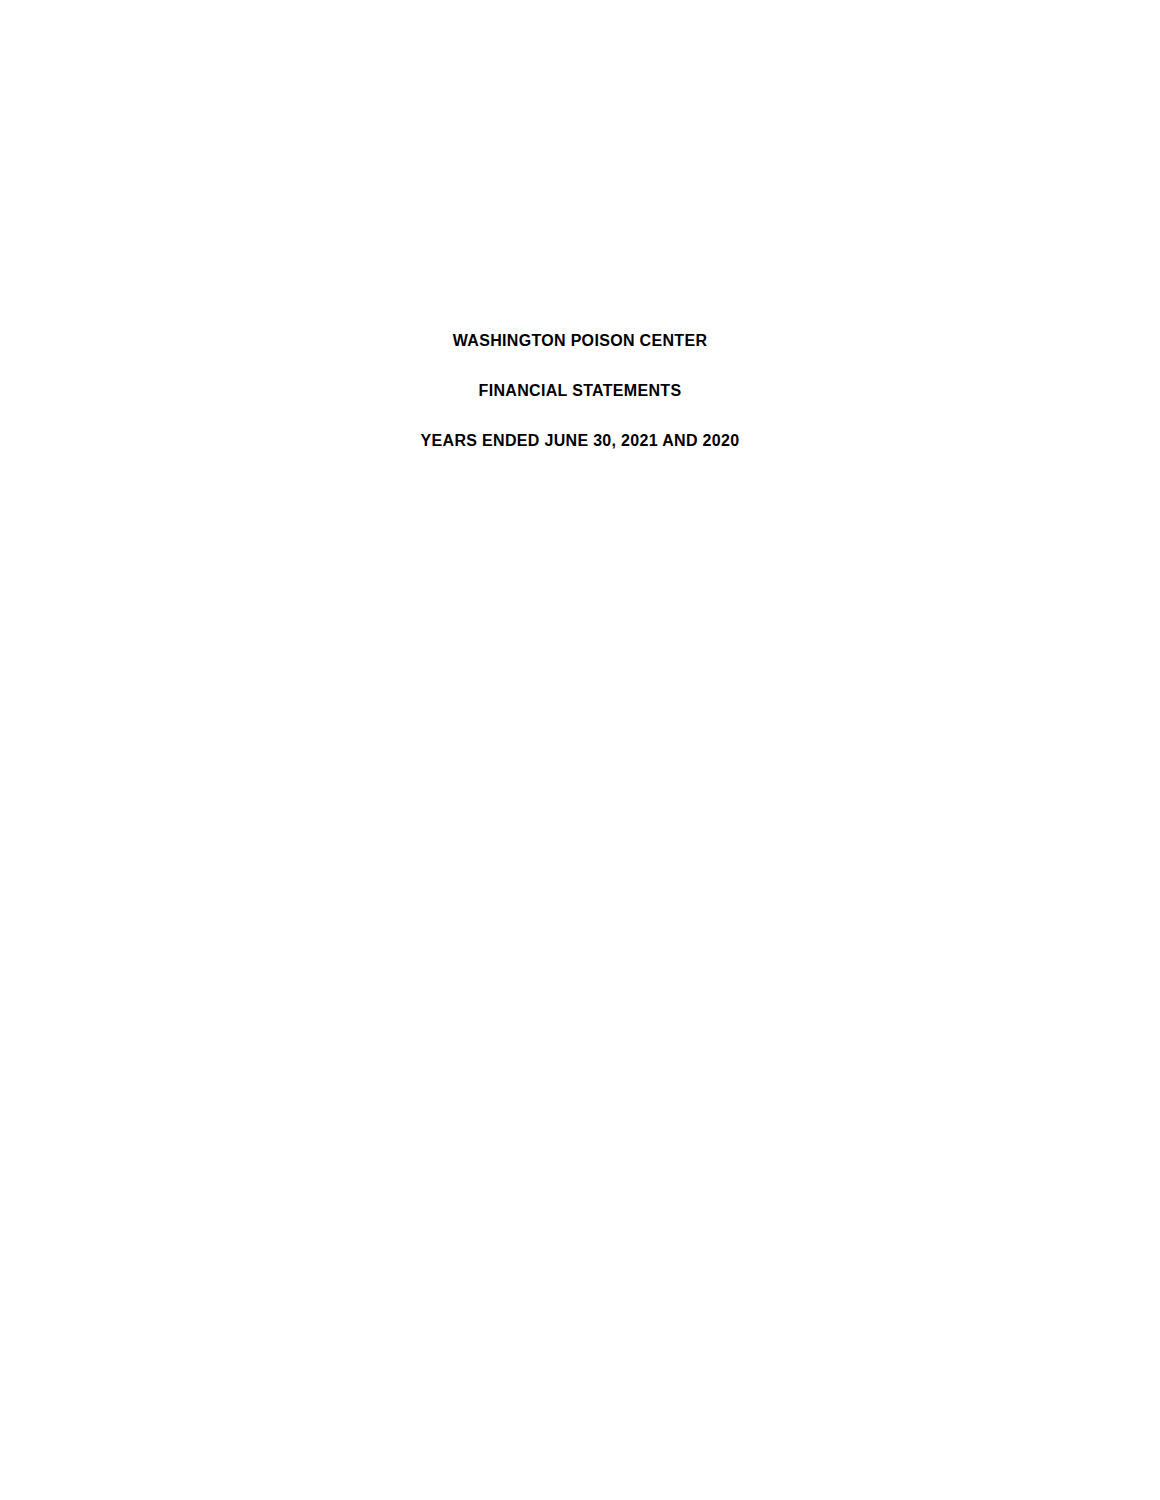WASHINGTON POISON CENTER
FINANCIAL STATEMENTS
YEARS ENDED JUNE 30, 2021 AND 2020